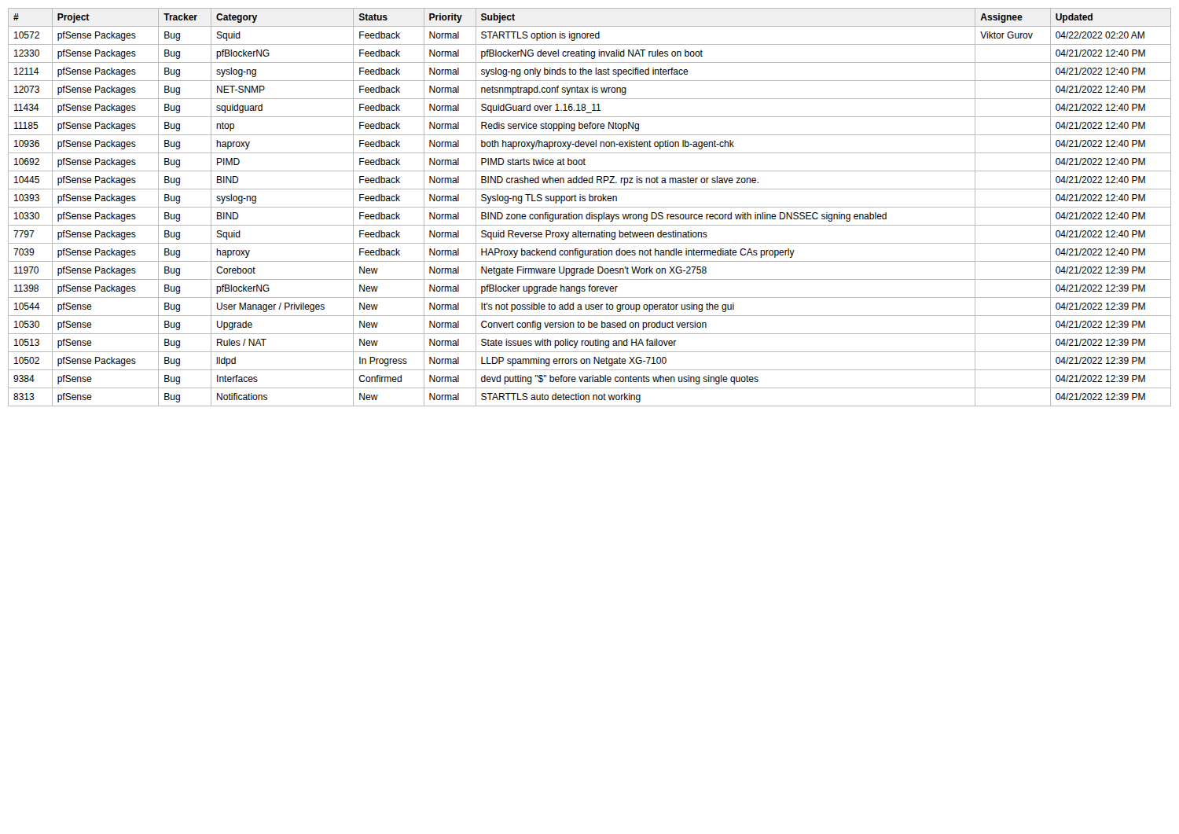| # | Project | Tracker | Category | Status | Priority | Subject | Assignee | Updated |
| --- | --- | --- | --- | --- | --- | --- | --- | --- |
| 10572 | pfSense Packages | Bug | Squid | Feedback | Normal | STARTTLS option is ignored | Viktor Gurov | 04/22/2022 02:20 AM |
| 12330 | pfSense Packages | Bug | pfBlockerNG | Feedback | Normal | pfBlockerNG devel creating invalid NAT rules on boot | | 04/21/2022 12:40 PM |
| 12114 | pfSense Packages | Bug | syslog-ng | Feedback | Normal | syslog-ng only binds to the last specified interface | | 04/21/2022 12:40 PM |
| 12073 | pfSense Packages | Bug | NET-SNMP | Feedback | Normal | netsnmptrapd.conf syntax is wrong | | 04/21/2022 12:40 PM |
| 11434 | pfSense Packages | Bug | squidguard | Feedback | Normal | SquidGuard over 1.16.18_11 | | 04/21/2022 12:40 PM |
| 11185 | pfSense Packages | Bug | ntop | Feedback | Normal | Redis service stopping before NtopNg | | 04/21/2022 12:40 PM |
| 10936 | pfSense Packages | Bug | haproxy | Feedback | Normal | both haproxy/haproxy-devel non-existent option lb-agent-chk | | 04/21/2022 12:40 PM |
| 10692 | pfSense Packages | Bug | PIMD | Feedback | Normal | PIMD starts twice at boot | | 04/21/2022 12:40 PM |
| 10445 | pfSense Packages | Bug | BIND | Feedback | Normal | BIND crashed when added RPZ. rpz is not a master or slave zone. | | 04/21/2022 12:40 PM |
| 10393 | pfSense Packages | Bug | syslog-ng | Feedback | Normal | Syslog-ng TLS support is broken | | 04/21/2022 12:40 PM |
| 10330 | pfSense Packages | Bug | BIND | Feedback | Normal | BIND zone configuration displays wrong DS resource record with inline DNSSEC signing enabled | | 04/21/2022 12:40 PM |
| 7797 | pfSense Packages | Bug | Squid | Feedback | Normal | Squid Reverse Proxy alternating between destinations | | 04/21/2022 12:40 PM |
| 7039 | pfSense Packages | Bug | haproxy | Feedback | Normal | HAProxy backend configuration does not handle intermediate CAs properly | | 04/21/2022 12:40 PM |
| 11970 | pfSense Packages | Bug | Coreboot | New | Normal | Netgate Firmware Upgrade Doesn't Work on XG-2758 | | 04/21/2022 12:39 PM |
| 11398 | pfSense Packages | Bug | pfBlockerNG | New | Normal | pfBlocker upgrade hangs forever | | 04/21/2022 12:39 PM |
| 10544 | pfSense | Bug | User Manager / Privileges | New | Normal | It's not possible to add a user to group operator using the gui | | 04/21/2022 12:39 PM |
| 10530 | pfSense | Bug | Upgrade | New | Normal | Convert config version to be based on product version | | 04/21/2022 12:39 PM |
| 10513 | pfSense | Bug | Rules / NAT | New | Normal | State issues with policy routing and HA failover | | 04/21/2022 12:39 PM |
| 10502 | pfSense Packages | Bug | lldpd | In Progress | Normal | LLDP spamming errors on Netgate XG-7100 | | 04/21/2022 12:39 PM |
| 9384 | pfSense | Bug | Interfaces | Confirmed | Normal | devd putting "$" before variable contents when using single quotes | | 04/21/2022 12:39 PM |
| 8313 | pfSense | Bug | Notifications | New | Normal | STARTTLS auto detection not working | | 04/21/2022 12:39 PM |